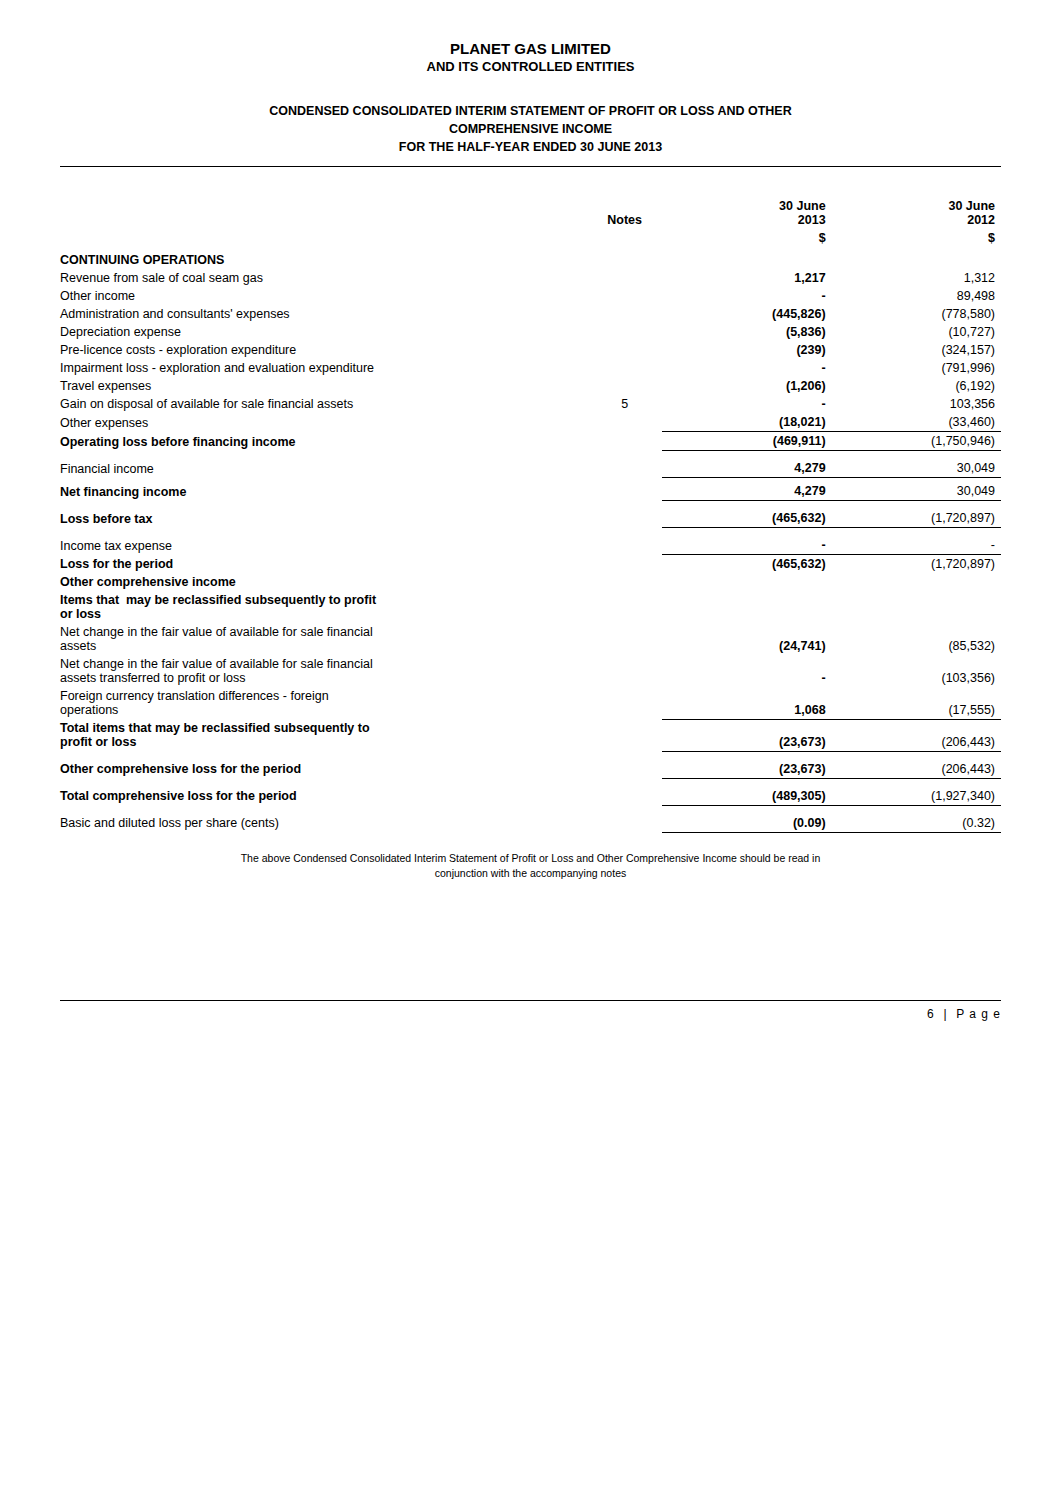PLANET GAS LIMITED
AND ITS CONTROLLED ENTITIES
CONDENSED CONSOLIDATED INTERIM STATEMENT OF PROFIT OR LOSS AND OTHER
COMPREHENSIVE INCOME
FOR THE HALF-YEAR ENDED 30 JUNE 2013
| | Notes | 30 June 2013 | 30 June 2012 |
| --- | --- | --- | --- |
| | | $ | $ |
| CONTINUING OPERATIONS | | | |
| Revenue from sale of coal seam gas | | 1,217 | 1,312 |
| Other income | | - | 89,498 |
| Administration and consultants' expenses | | (445,826) | (778,580) |
| Depreciation expense | | (5,836) | (10,727) |
| Pre-licence costs - exploration expenditure | | (239) | (324,157) |
| Impairment loss - exploration and evaluation expenditure | | - | (791,996) |
| Travel expenses | | (1,206) | (6,192) |
| Gain on disposal of available for sale financial assets | 5 | - | 103,356 |
| Other expenses | | (18,021) | (33,460) |
| Operating loss before financing income | | (469,911) | (1,750,946) |
| Financial income | | 4,279 | 30,049 |
| Net financing income | | 4,279 | 30,049 |
| Loss before tax | | (465,632) | (1,720,897) |
| Income tax expense | | - | - |
| Loss for the period | | (465,632) | (1,720,897) |
| Other comprehensive income | | | |
| Items that may be reclassified subsequently to profit or loss | | | |
| Net change in the fair value of available for sale financial assets | | (24,741) | (85,532) |
| Net change in the fair value of available for sale financial assets transferred to profit or loss | | - | (103,356) |
| Foreign currency translation differences - foreign operations | | 1,068 | (17,555) |
| Total items that may be reclassified subsequently to profit or loss | | (23,673) | (206,443) |
| Other comprehensive loss for the period | | (23,673) | (206,443) |
| Total comprehensive loss for the period | | (489,305) | (1,927,340) |
| Basic and diluted loss per share (cents) | | (0.09) | (0.32) |
The above Condensed Consolidated Interim Statement of Profit or Loss and Other Comprehensive Income should be read in
conjunction with the accompanying notes
6 | P a g e